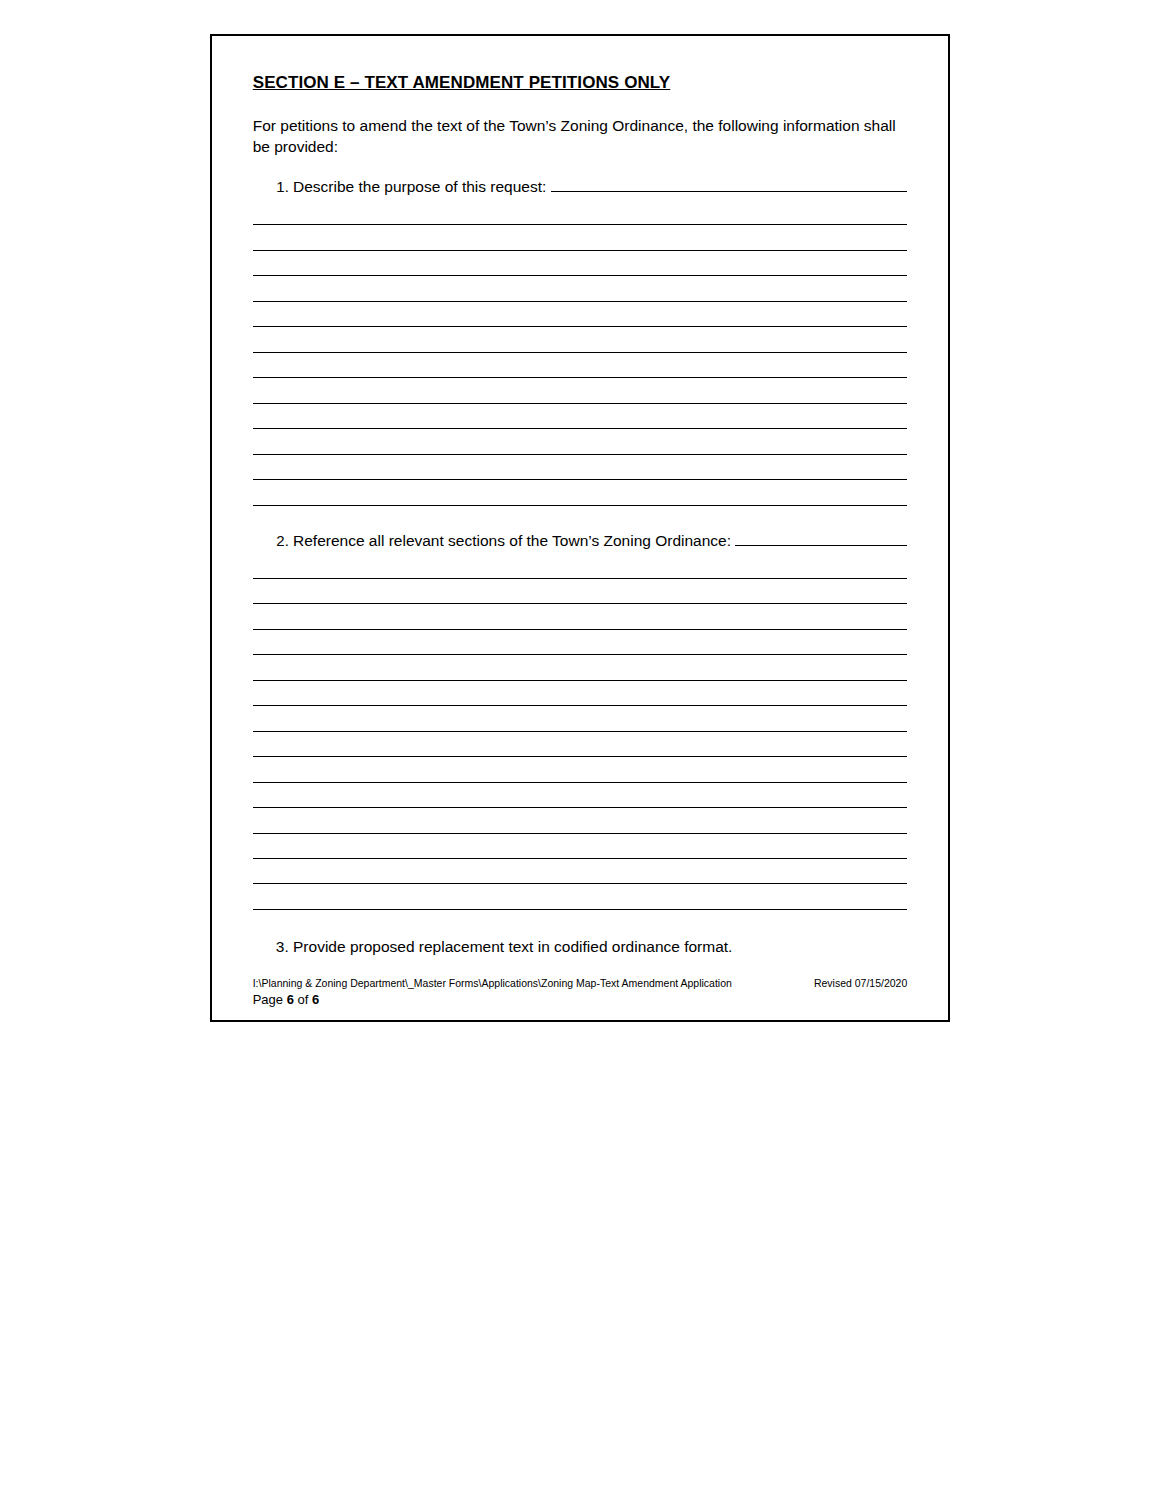SECTION E – TEXT AMENDMENT PETITIONS ONLY
For petitions to amend the text of the Town’s Zoning Ordinance, the following information shall be provided:
Describe the purpose of this request:
Reference all relevant sections of the Town’s Zoning Ordinance:
Provide proposed replacement text in codified ordinance format.
I:\Planning & Zoning Department\_Master Forms\Applications\Zoning Map-Text Amendment Application
Revised 07/15/2020
Page 6 of 6